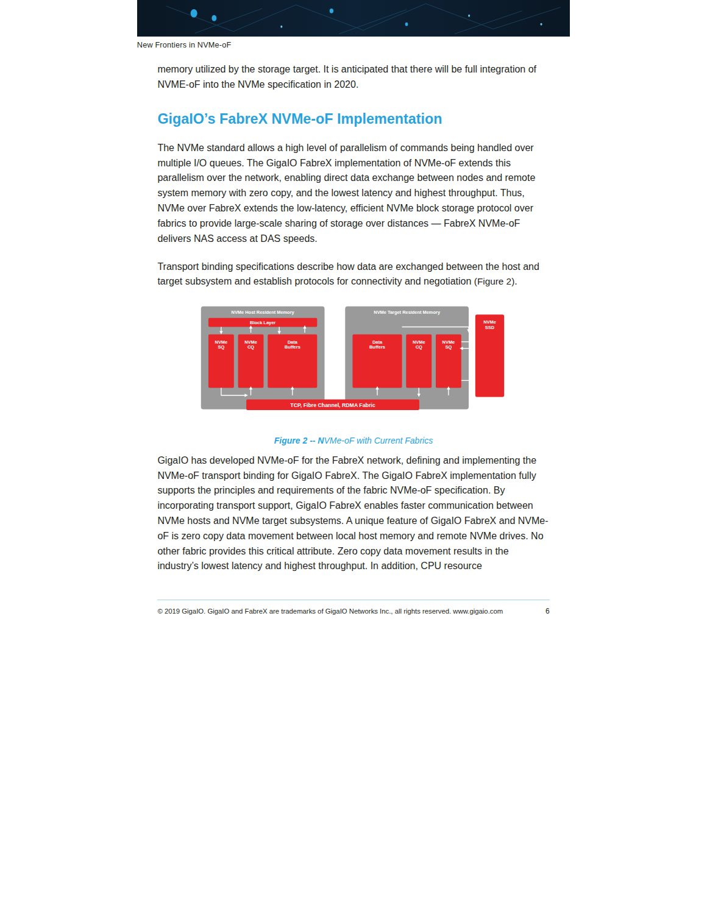New Frontiers in NVMe-oF
memory utilized by the storage target. It is anticipated that there will be full integration of NVME-oF into the NVMe specification in 2020.
GigaIO’s FabreX NVMe-oF Implementation
The NVMe standard allows a high level of parallelism of commands being handled over multiple I/O queues. The GigaIO FabreX implementation of NVMe-oF extends this parallelism over the network, enabling direct data exchange between nodes and remote system memory with zero copy, and the lowest latency and highest throughput. Thus, NVMe over FabreX extends the low-latency, efficient NVMe block storage protocol over fabrics to provide large-scale sharing of storage over distances — FabreX NVMe-oF delivers NAS access at DAS speeds.
Transport binding specifications describe how data are exchanged between the host and target subsystem and establish protocols for connectivity and negotiation (Figure 2).
NVMe Host Resident Memory Block Layer NVMe SQ NVMe CQ Data Buffers NVMe Target Resident Memory Data Buffers NVMe CQ NVMe SQ NVMe SSD TCP, Fibre Channel, RDMA Fabric
Figure 2 -- NVMe-oF with Current Fabrics
GigaIO has developed NVMe-oF for the FabreX network, defining and implementing the NVMe-oF transport binding for GigaIO FabreX. The GigaIO FabreX implementation fully supports the principles and requirements of the fabric NVMe-oF specification. By incorporating transport support, GigaIO FabreX enables faster communication between NVMe hosts and NVMe target subsystems. A unique feature of GigaIO FabreX and NVMe-oF is zero copy data movement between local host memory and remote NVMe drives. No other fabric provides this critical attribute. Zero copy data movement results in the industry’s lowest latency and highest throughput. In addition, CPU resource
© 2019 GigaIO. GigaIO and FabreX are trademarks of GigaIO Networks Inc., all rights reserved. www.gigaio.com
6